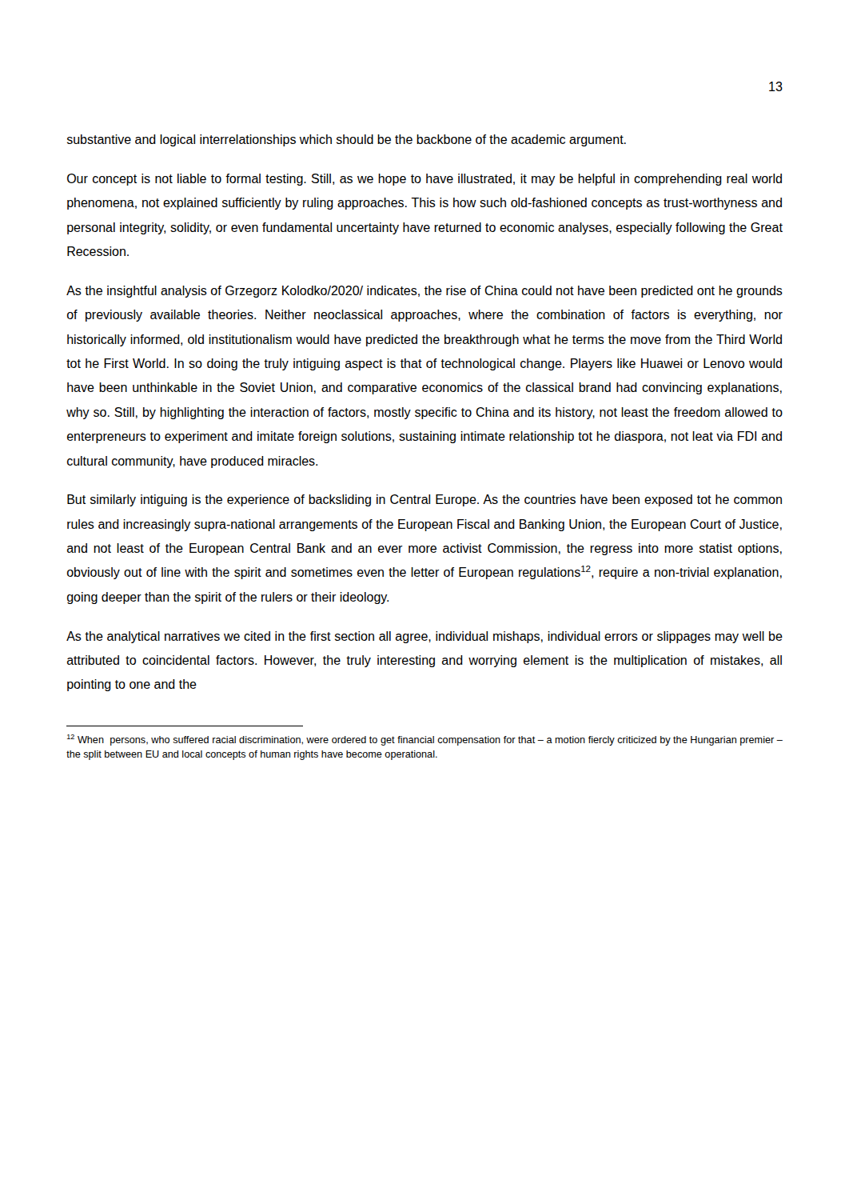13
substantive and logical interrelationships which should be the backbone of the academic argument.
Our concept is not liable to formal testing. Still, as we hope to have illustrated, it may be helpful in comprehending real world phenomena, not explained sufficiently by ruling approaches. This is how such old-fashioned concepts as trust-worthyness and personal integrity, solidity, or even fundamental uncertainty have returned to economic analyses, especially following the Great Recession.
As the insightful analysis of Grzegorz Kolodko/2020/ indicates, the rise of China could not have been predicted ont he grounds of previously available theories. Neither neoclassical approaches, where the combination of factors is everything, nor historically informed, old institutionalism would have predicted the breakthrough what he terms the move from the Third World tot he First World. In so doing the truly intiguing aspect is that of technological change. Players like Huawei or Lenovo would have been unthinkable in the Soviet Union, and comparative economics of the classical brand had convincing explanations, why so. Still, by highlighting the interaction of factors, mostly specific to China and its history, not least the freedom allowed to enterpreneurs to experiment and imitate foreign solutions, sustaining intimate relationship tot he diaspora, not leat via FDI and cultural community, have produced miracles.
But similarly intiguing is the experience of backsliding in Central Europe. As the countries have been exposed tot he common rules and increasingly supra-national arrangements of the European Fiscal and Banking Union, the European Court of Justice, and not least of the European Central Bank and an ever more activist Commission, the regress into more statist options, obviously out of line with the spirit and sometimes even the letter of European regulations12, require a non-trivial explanation, going deeper than the spirit of the rulers or their ideology.
As the analytical narratives we cited in the first section all agree, individual mishaps, individual errors or slippages may well be attributed to coincidental factors. However, the truly interesting and worrying element is the multiplication of mistakes, all pointing to one and the
12 When persons, who suffered racial discrimination, were ordered to get financial compensation for that – a motion fiercly criticized by the Hungarian premier – the split between EU and local concepts of human rights have become operational.